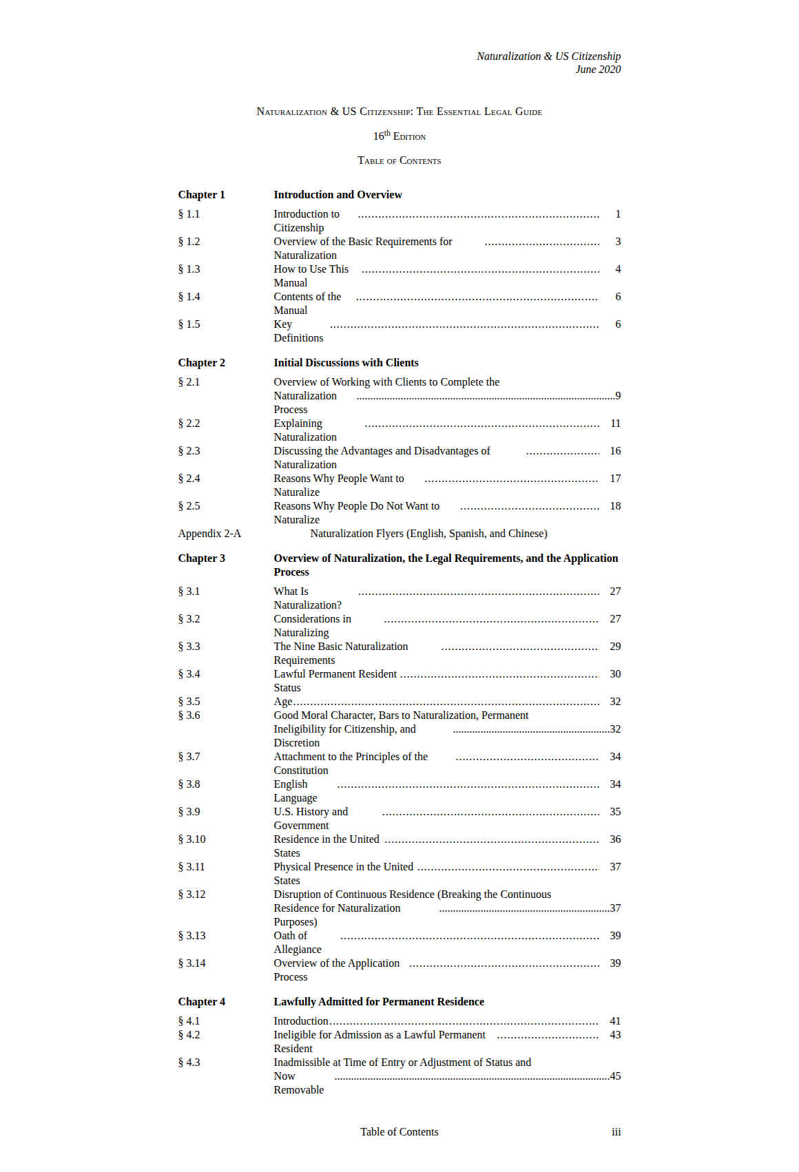Naturalization & US Citizenship
June 2020
Naturalization & US Citizenship: The Essential Legal Guide
16th Edition
Table of Contents
| Chapter 1 | Introduction and Overview |
| § 1.1 | Introduction to Citizenship ..................................................................................................... 1 |
| § 1.2 | Overview of the Basic Requirements for Naturalization ....................................... 3 |
| § 1.3 | How to Use This Manual ......................................................................................... 4 |
| § 1.4 | Contents of the Manual ........................................................................................... 6 |
| § 1.5 | Key Definitions ..................................................................................................... 6 |
| Chapter 2 | Initial Discussions with Clients |
| § 2.1 | Overview of Working with Clients to Complete the Naturalization Process .............................................................................................. 9 |
| § 2.2 | Explaining Naturalization ....................................................................................... 11 |
| § 2.3 | Discussing the Advantages and Disadvantages of Naturalization ........................ 16 |
| § 2.4 | Reasons Why People Want to Naturalize ............................................................. 17 |
| § 2.5 | Reasons Why People Do Not Want to Naturalize ............................................... 18 |
| Appendix 2-A | Naturalization Flyers (English, Spanish, and Chinese) |
| Chapter 3 | Overview of Naturalization, the Legal Requirements, and the Application Process |
| § 3.1 | What Is Naturalization? ......................................................................................... 27 |
| § 3.2 | Considerations in Naturalizing .............................................................................. 27 |
| § 3.3 | The Nine Basic Naturalization Requirements ....................................................... 29 |
| § 3.4 | Lawful Permanent Resident Status ....................................................................... 30 |
| § 3.5 | Age ....................................................................................................................... 32 |
| § 3.6 | Good Moral Character, Bars to Naturalization, Permanent Ineligibility for Citizenship, and Discretion ......................................................... 32 |
| § 3.7 | Attachment to the Principles of the Constitution ................................................. 34 |
| § 3.8 | English Language .................................................................................................. 34 |
| § 3.9 | U.S. History and Government .............................................................................. 35 |
| § 3.10 | Residence in the United States ............................................................................. 36 |
| § 3.11 | Physical Presence in the United States ............................................................... 37 |
| § 3.12 | Disruption of Continuous Residence (Breaking the Continuous Residence for Naturalization Purposes) .............................................................. 37 |
| § 3.13 | Oath of Allegiance ................................................................................................ 39 |
| § 3.14 | Overview of the Application Process ................................................................... 39 |
| Chapter 4 | Lawfully Admitted for Permanent Residence |
| § 4.1 | Introduction ............................................................................................................. 41 |
| § 4.2 | Ineligible for Admission as a Lawful Permanent Resident .................................. 43 |
| § 4.3 | Inadmissible at Time of Entry or Adjustment of Status and Now Removable .................................................................................................... 45 |
Table of Contents iii